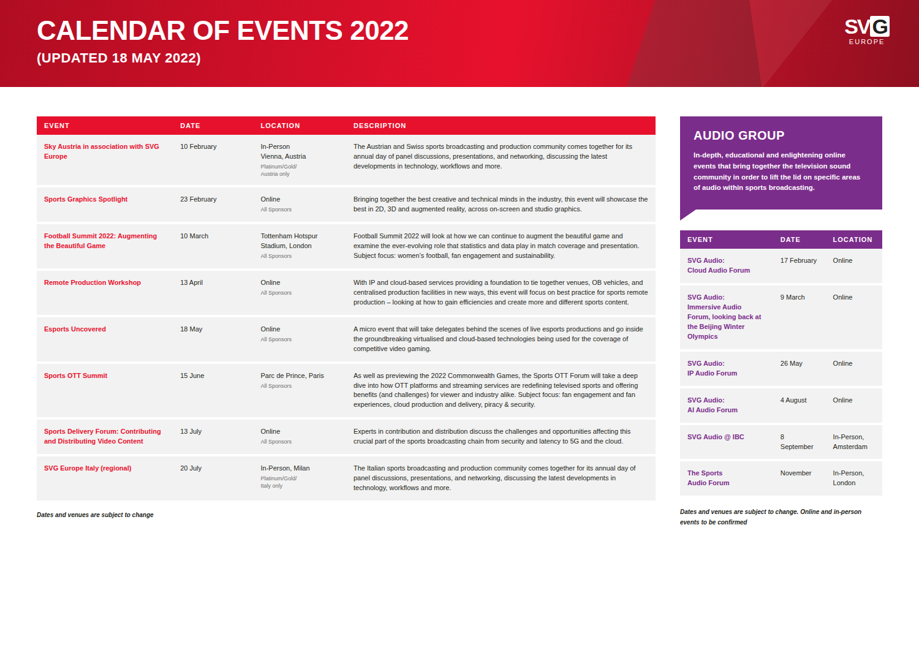Calendar of Events 2022
(Updated 18 May 2022)
SVG
Europe
| Event | Date | Location | Description |
| --- | --- | --- | --- |
| Sky Austria in association with SVG Europe | 10 February | In-Person Vienna, Austria Platinum/Gold/ Austria only | The Austrian and Swiss sports broadcasting and production community comes together for its annual day of panel discussions, presentations, and networking, discussing the latest developments in technology, workflows and more. |
| Sports Graphics Spotlight | 23 February | Online All Sponsors | Bringing together the best creative and technical minds in the industry, this event will showcase the best in 2D, 3D and augmented reality, across on-screen and studio graphics. |
| Football Summit 2022: Augmenting the Beautiful Game | 10 March | Tottenham Hotspur Stadium, London All Sponsors | Football Summit 2022 will look at how we can continue to augment the beautiful game and examine the ever-evolving role that statistics and data play in match coverage and presentation. Subject focus: women’s football, fan engagement and sustainability. |
| Remote Production Workshop | 13 April | Online All Sponsors | With IP and cloud-based services providing a foundation to tie together venues, OB vehicles, and centralised production facilities in new ways, this event will focus on best practice for sports remote production – looking at how to gain efficiencies and create more and different sports content. |
| Esports Uncovered | 18 May | Online All Sponsors | A micro event that will take delegates behind the scenes of live esports productions and go inside the groundbreaking virtualised and cloud-based technologies being used for the coverage of competitive video gaming. |
| Sports OTT Summit | 15 June | Parc de Prince, Paris All Sponsors | As well as previewing the 2022 Commonwealth Games, the Sports OTT Forum will take a deep dive into how OTT platforms and streaming services are redefining televised sports and offering benefits (and challenges) for viewer and industry alike. Subject focus: fan engagement and fan experiences, cloud production and delivery, piracy & security. |
| Sports Delivery Forum: Contributing and Distributing Video Content | 13 July | Online All Sponsors | Experts in contribution and distribution discuss the challenges and opportunities affecting this crucial part of the sports broadcasting chain from security and latency to 5G and the cloud. |
| SVG Europe Italy (regional) | 20 July | In-Person, Milan Platinum/Gold/ Italy only | The Italian sports broadcasting and production community comes together for its annual day of panel discussions, presentations, and networking, discussing the latest developments in technology, workflows and more. |
Dates and venues are subject to change
Audio Group
In-depth, educational and enlightening online events that bring together the television sound community in order to lift the lid on specific areas of audio within sports broadcasting.
| Event | Date | Location |
| --- | --- | --- |
| SVG Audio: Cloud Audio Forum | 17 February | Online |
| SVG Audio: Immersive Audio Forum, looking back at the Beijing Winter Olympics | 9 March | Online |
| SVG Audio: IP Audio Forum | 26 May | Online |
| SVG Audio: AI Audio Forum | 4 August | Online |
| SVG Audio @ IBC | 8 September | In-Person, Amsterdam |
| The Sports Audio Forum | November | In-Person, London |
Dates and venues are subject to change. Online and in-person events to be confirmed